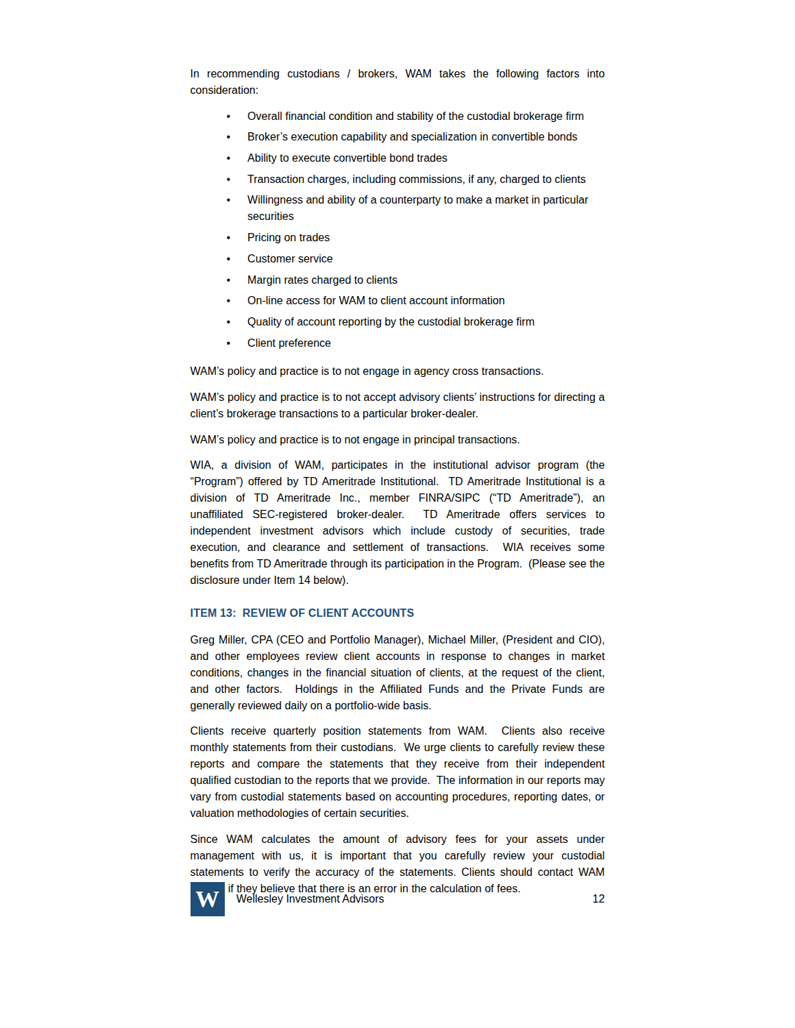In recommending custodians / brokers, WAM takes the following factors into consideration:
Overall financial condition and stability of the custodial brokerage firm
Broker’s execution capability and specialization in convertible bonds
Ability to execute convertible bond trades
Transaction charges, including commissions, if any, charged to clients
Willingness and ability of a counterparty to make a market in particular securities
Pricing on trades
Customer service
Margin rates charged to clients
On-line access for WAM to client account information
Quality of account reporting by the custodial brokerage firm
Client preference
WAM’s policy and practice is to not engage in agency cross transactions.
WAM’s policy and practice is to not accept advisory clients’ instructions for directing a client’s brokerage transactions to a particular broker-dealer.
WAM’s policy and practice is to not engage in principal transactions.
WIA, a division of WAM, participates in the institutional advisor program (the “Program”) offered by TD Ameritrade Institutional. TD Ameritrade Institutional is a division of TD Ameritrade Inc., member FINRA/SIPC (“TD Ameritrade”), an unaffiliated SEC-registered broker-dealer. TD Ameritrade offers services to independent investment advisors which include custody of securities, trade execution, and clearance and settlement of transactions. WIA receives some benefits from TD Ameritrade through its participation in the Program. (Please see the disclosure under Item 14 below).
ITEM 13: REVIEW OF CLIENT ACCOUNTS
Greg Miller, CPA (CEO and Portfolio Manager), Michael Miller, (President and CIO), and other employees review client accounts in response to changes in market conditions, changes in the financial situation of clients, at the request of the client, and other factors. Holdings in the Affiliated Funds and the Private Funds are generally reviewed daily on a portfolio-wide basis.
Clients receive quarterly position statements from WAM. Clients also receive monthly statements from their custodians. We urge clients to carefully review these reports and compare the statements that they receive from their independent qualified custodian to the reports that we provide. The information in our reports may vary from custodial statements based on accounting procedures, reporting dates, or valuation methodologies of certain securities.
Since WAM calculates the amount of advisory fees for your assets under management with us, it is important that you carefully review your custodial statements to verify the accuracy of the statements. Clients should contact WAM directly if they believe that there is an error in the calculation of fees.
W
Wellesley Investment Advisors
12